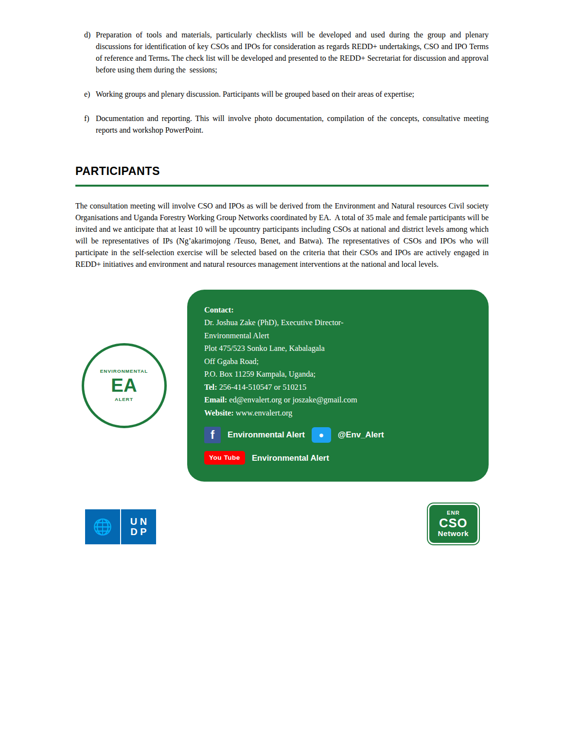d) Preparation of tools and materials, particularly checklists will be developed and used during the group and plenary discussions for identification of key CSOs and IPOs for consideration as regards REDD+ undertakings, CSO and IPO Terms of reference and Terms. The check list will be developed and presented to the REDD+ Secretariat for discussion and approval before using them during the sessions;
e) Working groups and plenary discussion. Participants will be grouped based on their areas of expertise;
f) Documentation and reporting. This will involve photo documentation, compilation of the concepts, consultative meeting reports and workshop PowerPoint.
PARTICIPANTS
The consultation meeting will involve CSO and IPOs as will be derived from the Environment and Natural resources Civil society Organisations and Uganda Forestry Working Group Networks coordinated by EA. A total of 35 male and female participants will be invited and we anticipate that at least 10 will be upcountry participants including CSOs at national and district levels among which will be representatives of IPs (Ng’akarimojong /Teuso, Benet, and Batwa). The representatives of CSOs and IPOs who will participate in the self-selection exercise will be selected based on the criteria that their CSOs and IPOs are actively engaged in REDD+ initiatives and environment and natural resources management interventions at the national and local levels.
ENVIRONMENTAL
EA
ALERT
Contact:
Dr. Joshua Zake (PhD), Executive Director-
Environmental Alert
Plot 475/523 Sonko Lane, Kabalagala
Off Ggaba Road;
P.O. Box 11259 Kampala, Uganda;
Tel: 256-414-510547 or 510215
Email: ed@envalert.org or joszake@gmail.com
Website: www.envalert.org
f Environmental Alert ● @Env_Alert
You Tube Environmental Alert
🌐
U N D P
ENR
CSO
Network